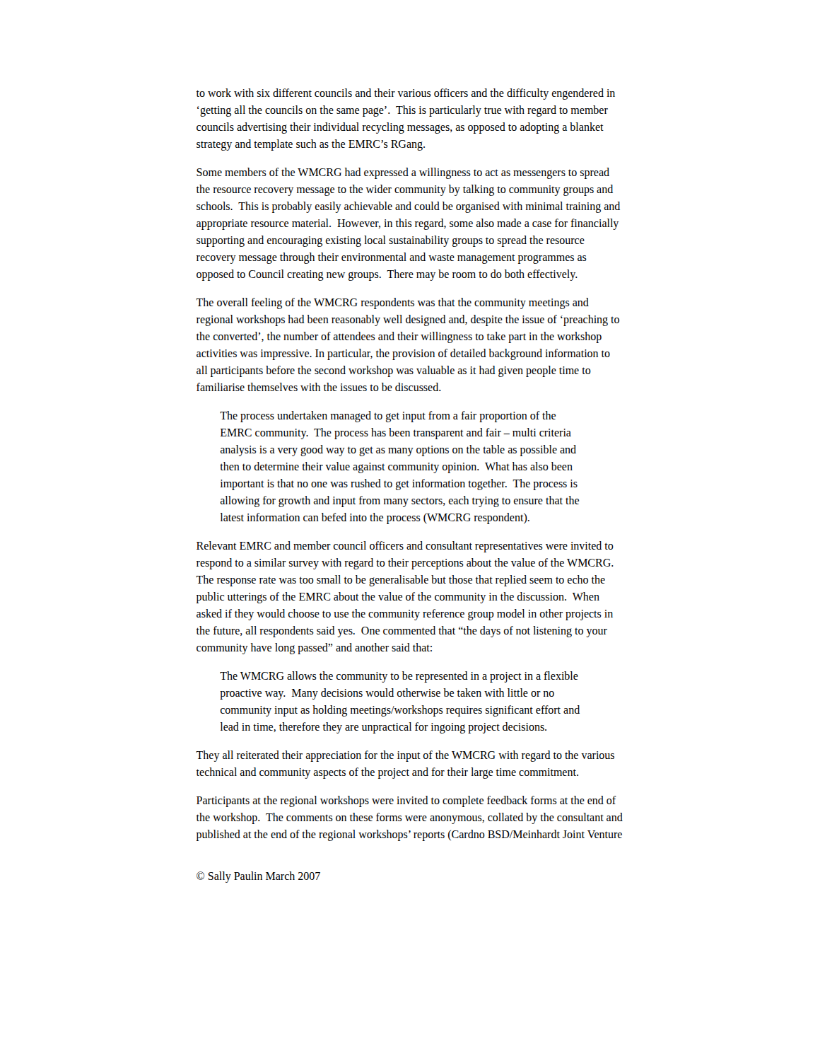to work with six different councils and their various officers and the difficulty engendered in ‘getting all the councils on the same page’. This is particularly true with regard to member councils advertising their individual recycling messages, as opposed to adopting a blanket strategy and template such as the EMRC’s RGang.
Some members of the WMCRG had expressed a willingness to act as messengers to spread the resource recovery message to the wider community by talking to community groups and schools. This is probably easily achievable and could be organised with minimal training and appropriate resource material. However, in this regard, some also made a case for financially supporting and encouraging existing local sustainability groups to spread the resource recovery message through their environmental and waste management programmes as opposed to Council creating new groups. There may be room to do both effectively.
The overall feeling of the WMCRG respondents was that the community meetings and regional workshops had been reasonably well designed and, despite the issue of ‘preaching to the converted’, the number of attendees and their willingness to take part in the workshop activities was impressive. In particular, the provision of detailed background information to all participants before the second workshop was valuable as it had given people time to familiarise themselves with the issues to be discussed.
The process undertaken managed to get input from a fair proportion of the EMRC community. The process has been transparent and fair – multi criteria analysis is a very good way to get as many options on the table as possible and then to determine their value against community opinion. What has also been important is that no one was rushed to get information together. The process is allowing for growth and input from many sectors, each trying to ensure that the latest information can befed into the process (WMCRG respondent).
Relevant EMRC and member council officers and consultant representatives were invited to respond to a similar survey with regard to their perceptions about the value of the WMCRG. The response rate was too small to be generalisable but those that replied seem to echo the public utterings of the EMRC about the value of the community in the discussion. When asked if they would choose to use the community reference group model in other projects in the future, all respondents said yes. One commented that “the days of not listening to your community have long passed” and another said that:
The WMCRG allows the community to be represented in a project in a flexible proactive way. Many decisions would otherwise be taken with little or no community input as holding meetings/workshops requires significant effort and lead in time, therefore they are unpractical for ingoing project decisions.
They all reiterated their appreciation for the input of the WMCRG with regard to the various technical and community aspects of the project and for their large time commitment.
Participants at the regional workshops were invited to complete feedback forms at the end of the workshop. The comments on these forms were anonymous, collated by the consultant and published at the end of the regional workshops’ reports (Cardno BSD/Meinhardt Joint Venture
© Sally Paulin March 2007